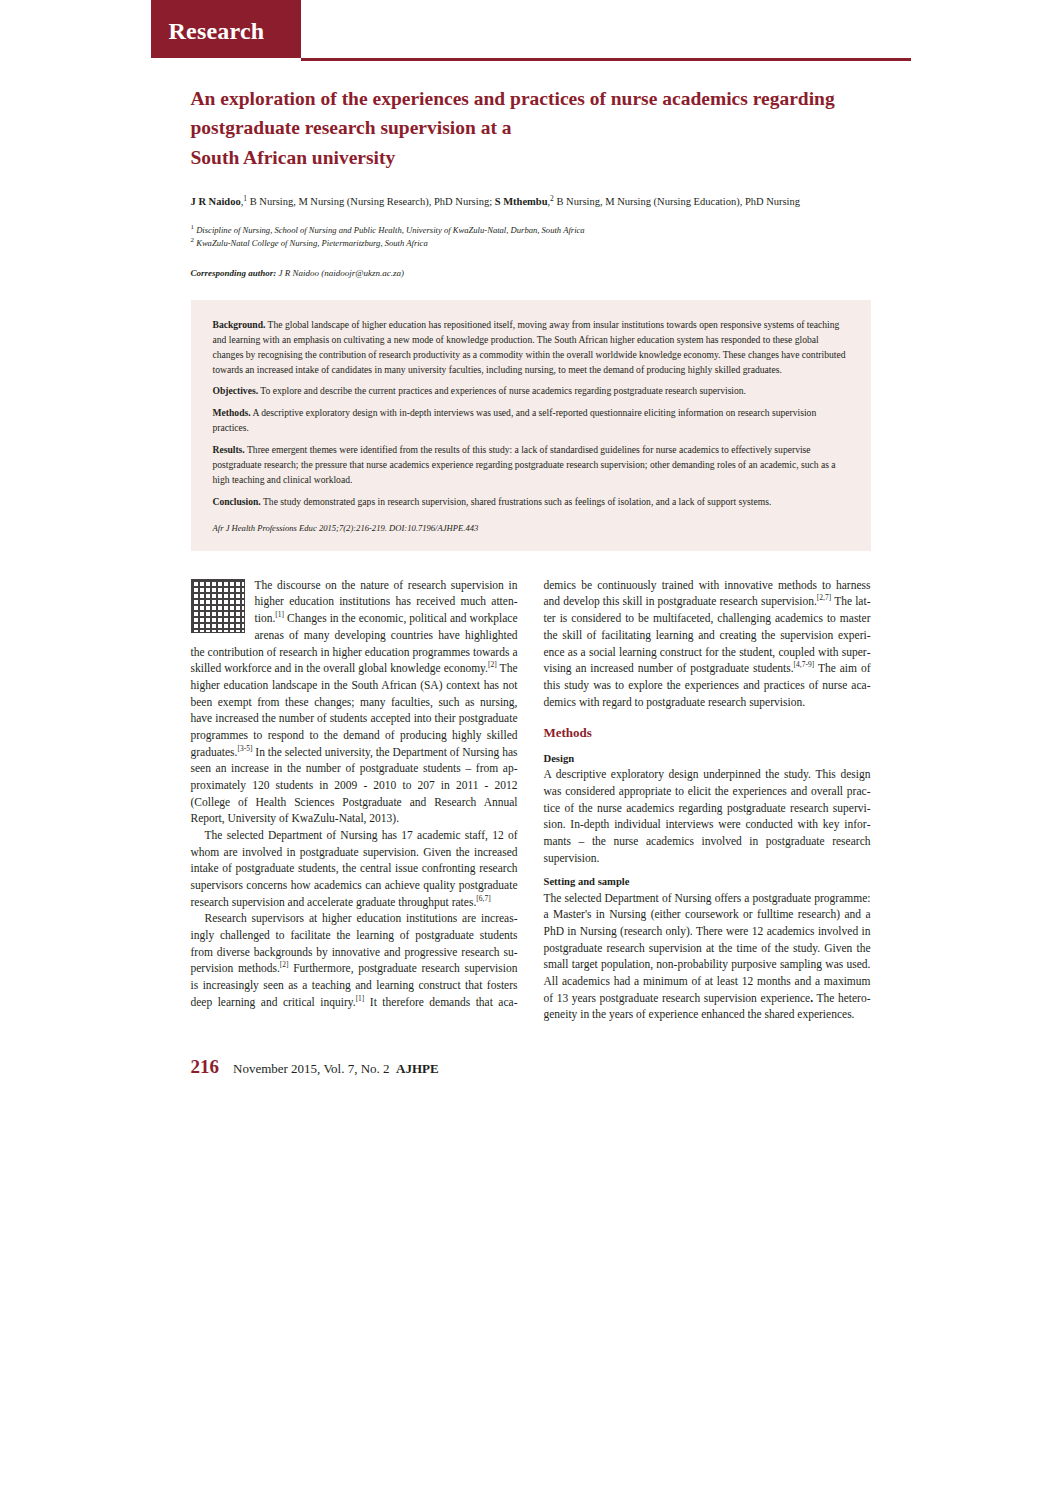Research
An exploration of the experiences and practices of nurse academics regarding postgraduate research supervision at a
South African university
J R Naidoo,1 B Nursing, M Nursing (Nursing Research), PhD Nursing; S Mthembu,2 B Nursing, M Nursing (Nursing Education), PhD Nursing
1 Discipline of Nursing, School of Nursing and Public Health, University of KwaZulu-Natal, Durban, South Africa
2 KwaZulu-Natal College of Nursing, Pietermaritzburg, South Africa
Corresponding author: J R Naidoo (naidoojr@ukzn.ac.za)
Background. The global landscape of higher education has repositioned itself, moving away from insular institutions towards open responsive systems of teaching and learning with an emphasis on cultivating a new mode of knowledge production. The South African higher education system has responded to these global changes by recognising the contribution of research productivity as a commodity within the overall worldwide knowledge economy. These changes have contributed towards an increased intake of candidates in many university faculties, including nursing, to meet the demand of producing highly skilled graduates.
Objectives. To explore and describe the current practices and experiences of nurse academics regarding postgraduate research supervision.
Methods. A descriptive exploratory design with in-depth interviews was used, and a self-reported questionnaire eliciting information on research supervision practices.
Results. Three emergent themes were identified from the results of this study: a lack of standardised guidelines for nurse academics to effectively supervise postgraduate research; the pressure that nurse academics experience regarding postgraduate research supervision; other demanding roles of an academic, such as a high teaching and clinical workload.
Conclusion. The study demonstrated gaps in research supervision, shared frustrations such as feelings of isolation, and a lack of support systems.
Afr J Health Professions Educ 2015;7(2):216-219. DOI:10.7196/AJHPE.443
The discourse on the nature of research supervision in higher education institutions has received much attention.[1] Changes in the economic, political and workplace arenas of many developing countries have highlighted the contribution of research in higher education programmes towards a skilled workforce and in the overall global knowledge economy.[2] The higher education landscape in the South African (SA) context has not been exempt from these changes; many faculties, such as nursing, have increased the number of students accepted into their postgraduate programmes to respond to the demand of producing highly skilled graduates.[3-5] In the selected university, the Department of Nursing has seen an increase in the number of postgraduate students – from approximately 120 students in 2009 - 2010 to 207 in 2011 - 2012 (College of Health Sciences Postgraduate and Research Annual Report, University of KwaZulu-Natal, 2013).
The selected Department of Nursing has 17 academic staff, 12 of whom are involved in postgraduate supervision. Given the increased intake of postgraduate students, the central issue confronting research supervisors concerns how academics can achieve quality postgraduate research supervision and accelerate graduate throughput rates.[6,7]
Research supervisors at higher education institutions are increasingly challenged to facilitate the learning of postgraduate students from diverse backgrounds by innovative and progressive research supervision methods.[2] Furthermore, postgraduate research supervision is increasingly seen as a teaching and learning construct that fosters deep learning and critical inquiry.[1] It therefore demands that academics be continuously trained with innovative methods to harness and develop this skill in postgraduate research supervision.[2,7] The latter is considered to be multifaceted, challenging academics to master the skill of facilitating learning and creating the supervision experience as a social learning construct for the student, coupled with supervising an increased number of postgraduate students.[4,7-9] The aim of this study was to explore the experiences and practices of nurse academics with regard to postgraduate research supervision.
Methods
Design
A descriptive exploratory design underpinned the study. This design was considered appropriate to elicit the experiences and overall practice of the nurse academics regarding postgraduate research supervision. In-depth individual interviews were conducted with key informants – the nurse academics involved in postgraduate research supervision.
Setting and sample
The selected Department of Nursing offers a postgraduate programme: a Master's in Nursing (either coursework or fulltime research) and a PhD in Nursing (research only). There were 12 academics involved in postgraduate research supervision at the time of the study. Given the small target population, non-probability purposive sampling was used. All academics had a minimum of at least 12 months and a maximum of 13 years postgraduate research supervision experience. The heterogeneity in the years of experience enhanced the shared experiences.
216 November 2015, Vol. 7, No. 2 AJHPE